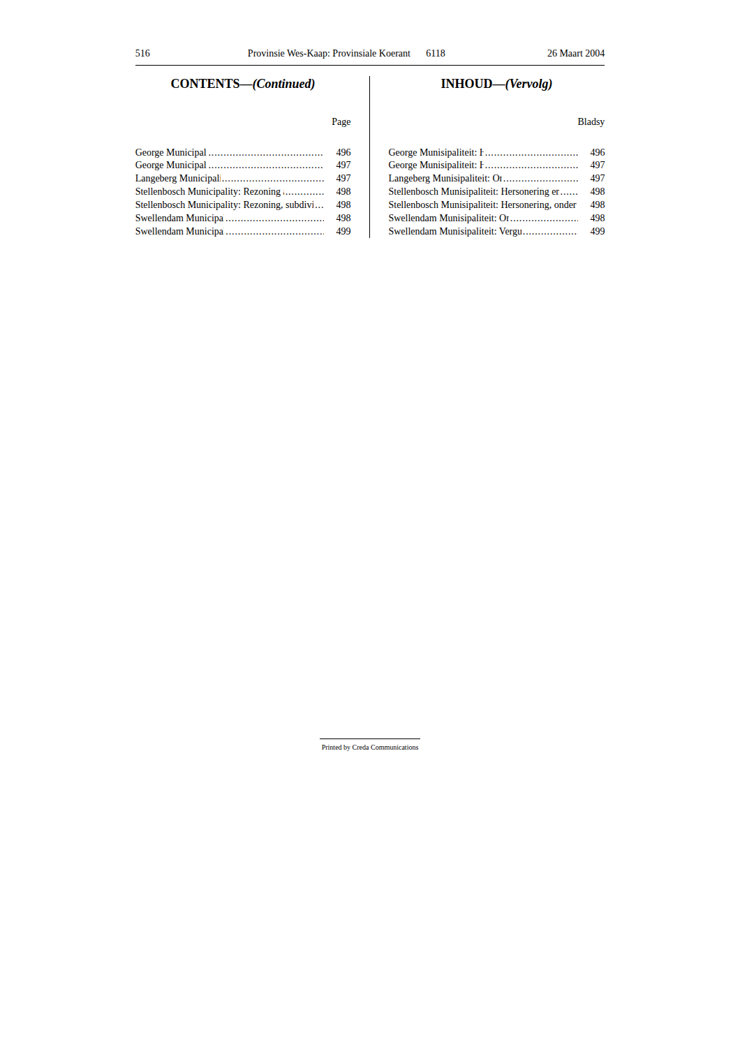516
Provinsie Wes-Kaap: Provinsiale Koerant 6118
26 Maart 2004
CONTENTS—(Continued)
Page
George Municipality: Rezoning.................................................................. 496
George Municipality: Rezoning.................................................................. 497
Langeberg Municipality: Subdivision.......................................................... 497
Stellenbosch Municipality: Rezoning and subdivision.................. 498
Stellenbosch Municipality: Rezoning, subdivision and closure.... 498
Swellendam Municipality: Subdivision........................................................ 498
Swellendam Municipality: Consent use........................................................ 499
INHOUD—(Vervolg)
Bladsy
George Munisipaliteit: Hersonering............................................. 496
George Munisipaliteit: Hersonering............................................. 497
Langeberg Munisipaliteit: Onderverdeling.................................... 497
Stellenbosch Munisipaliteit: Hersonering en onderverdeling........ 498
Stellenbosch Munisipaliteit: Hersonering, onderverdeling en sluiting. 498
Swellendam Munisipaliteit: Onderverdeling................................ 498
Swellendam Munisipaliteit: Vergunningsgebruik.......................... 499
Printed by Creda Communications